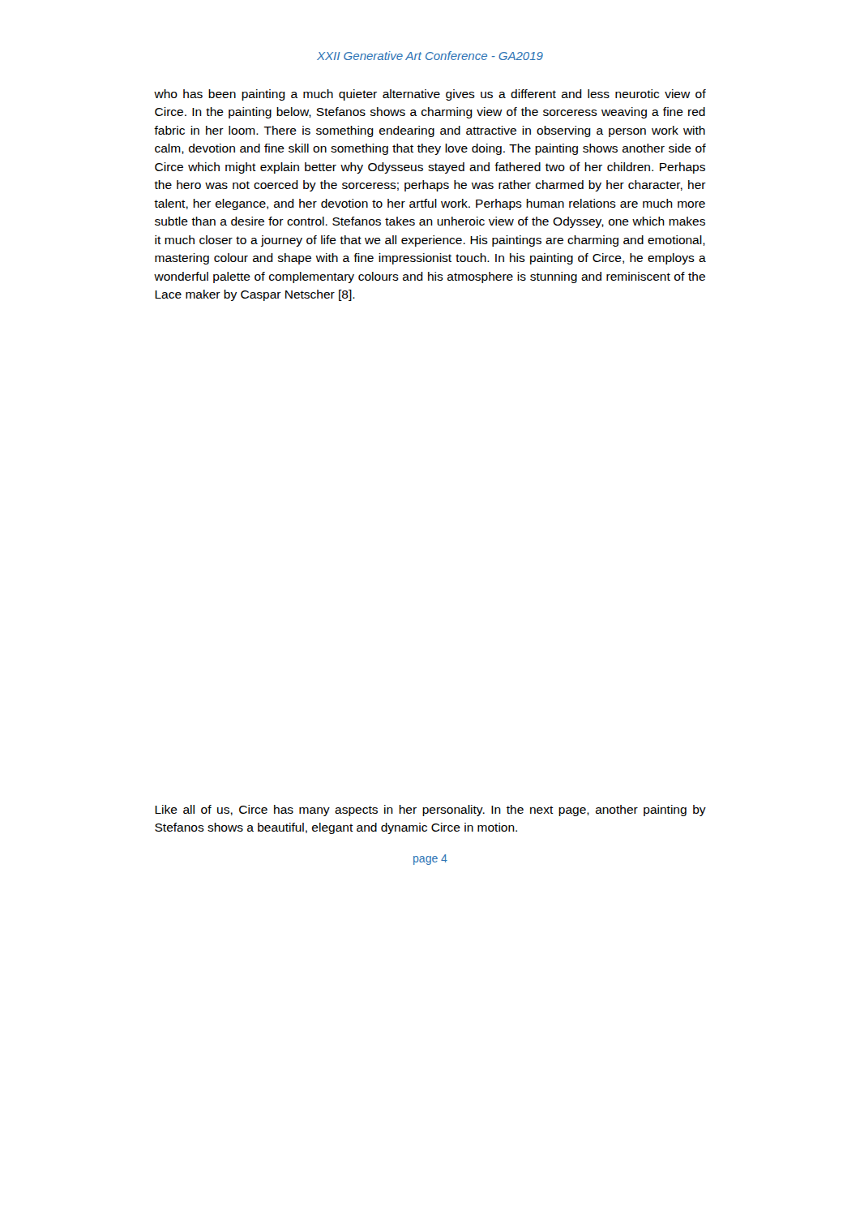XXII Generative Art Conference - GA2019
who has been painting a much quieter alternative gives us a different and less neurotic view of Circe. In the painting below, Stefanos shows a charming view of the sorceress weaving a fine red fabric in her loom. There is something endearing and attractive in observing a person work with calm, devotion and fine skill on something that they love doing. The painting shows another side of Circe which might explain better why Odysseus stayed and fathered two of her children. Perhaps the hero was not coerced by the sorceress; perhaps he was rather charmed by her character, her talent, her elegance, and her devotion to her artful work. Perhaps human relations are much more subtle than a desire for control. Stefanos takes an unheroic view of the Odyssey, one which makes it much closer to a journey of life that we all experience. His paintings are charming and emotional, mastering colour and shape with a fine impressionist touch. In his painting of Circe, he employs a wonderful palette of complementary colours and his atmosphere is stunning and reminiscent of the Lace maker by Caspar Netscher [8].
Like all of us, Circe has many aspects in her personality. In the next page, another painting by Stefanos shows a beautiful, elegant and dynamic Circe in motion.
page 4